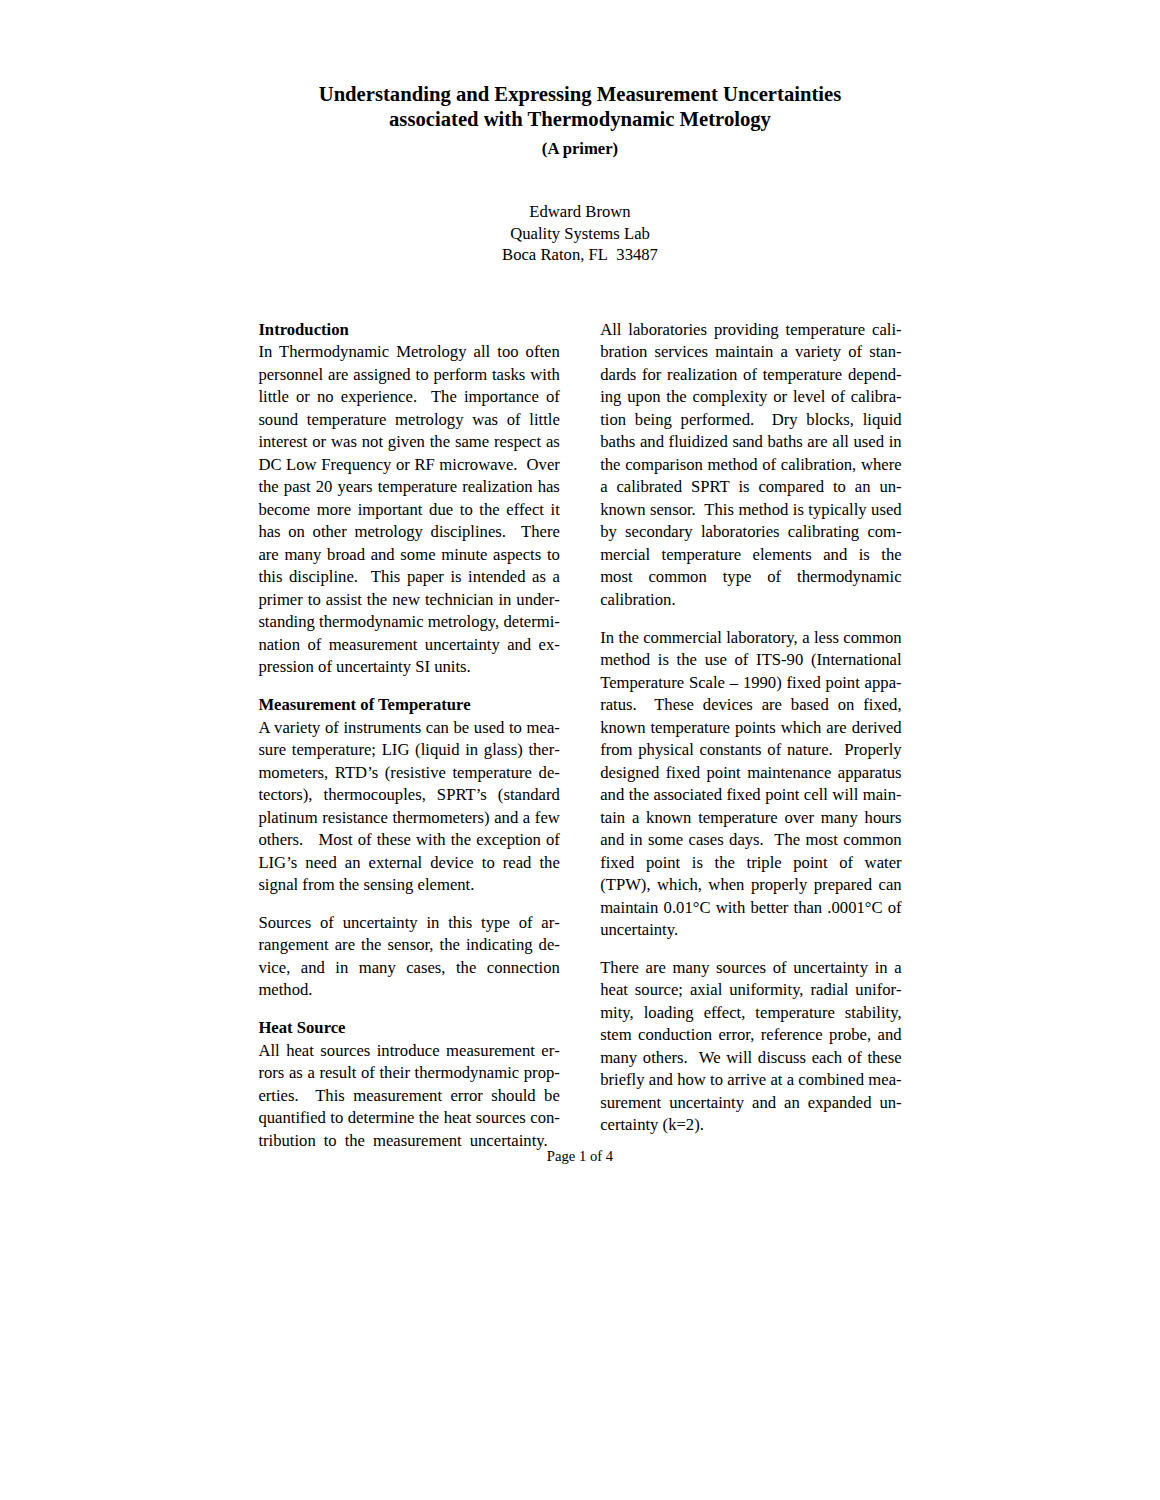Understanding and Expressing Measurement Uncertainties
associated with Thermodynamic Metrology
(A primer)
Edward Brown
Quality Systems Lab
Boca Raton, FL 33487
Introduction
In Thermodynamic Metrology all too often personnel are assigned to perform tasks with little or no experience. The importance of sound temperature metrology was of little interest or was not given the same respect as DC Low Frequency or RF microwave. Over the past 20 years temperature realization has become more important due to the effect it has on other metrology disciplines. There are many broad and some minute aspects to this discipline. This paper is intended as a primer to assist the new technician in understanding thermodynamic metrology, determination of measurement uncertainty and expression of uncertainty SI units.
Measurement of Temperature
A variety of instruments can be used to measure temperature; LIG (liquid in glass) thermometers, RTD’s (resistive temperature detectors), thermocouples, SPRT’s (standard platinum resistance thermometers) and a few others. Most of these with the exception of LIG’s need an external device to read the signal from the sensing element.
Sources of uncertainty in this type of arrangement are the sensor, the indicating device, and in many cases, the connection method.
Heat Source
All heat sources introduce measurement errors as a result of their thermodynamic properties. This measurement error should be quantified to determine the heat sources contribution to the measurement uncertainty. All laboratories providing temperature calibration services maintain a variety of standards for realization of temperature depending upon the complexity or level of calibration being performed. Dry blocks, liquid baths and fluidized sand baths are all used in the comparison method of calibration, where a calibrated SPRT is compared to an unknown sensor. This method is typically used by secondary laboratories calibrating commercial temperature elements and is the most common type of thermodynamic calibration.
In the commercial laboratory, a less common method is the use of ITS-90 (International Temperature Scale – 1990) fixed point apparatus. These devices are based on fixed, known temperature points which are derived from physical constants of nature. Properly designed fixed point maintenance apparatus and the associated fixed point cell will maintain a known temperature over many hours and in some cases days. The most common fixed point is the triple point of water (TPW), which, when properly prepared can maintain 0.01°C with better than .0001°C of uncertainty.
There are many sources of uncertainty in a heat source; axial uniformity, radial uniformity, loading effect, temperature stability, stem conduction error, reference probe, and many others. We will discuss each of these briefly and how to arrive at a combined measurement uncertainty and an expanded uncertainty (k=2).
Page 1 of 4